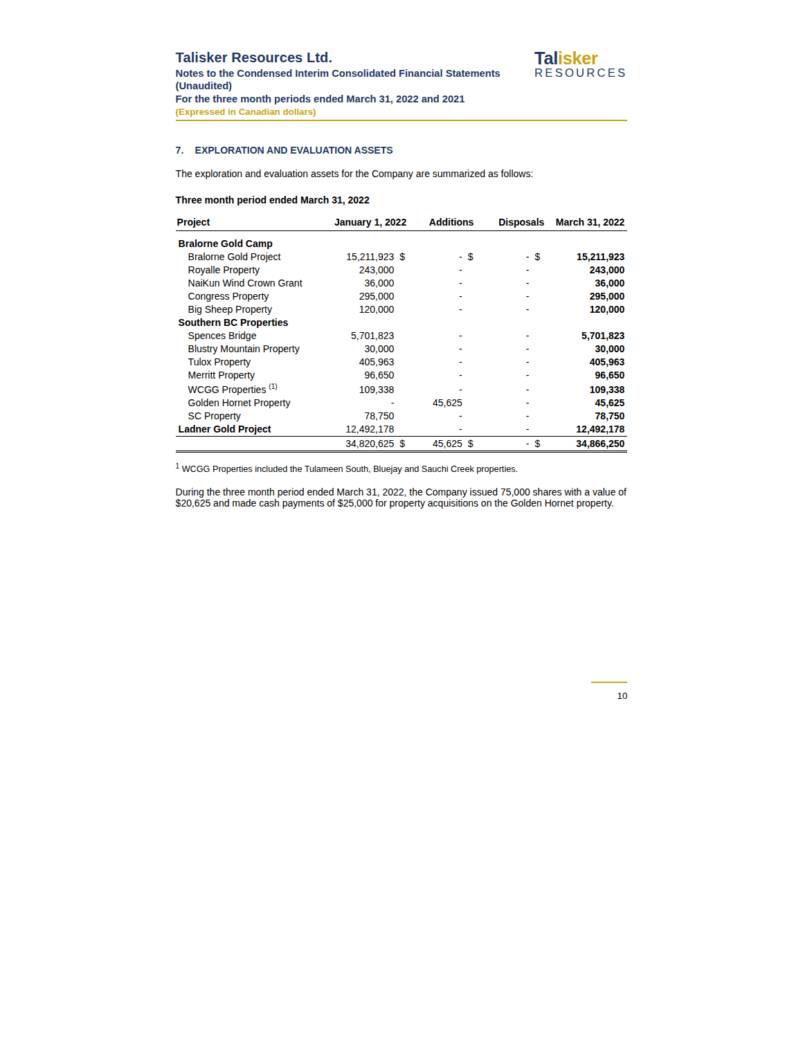Talisker Resources Ltd.
Notes to the Condensed Interim Consolidated Financial Statements (Unaudited)
For the three month periods ended March 31, 2022 and 2021
(Expressed in Canadian dollars)
Tal isker
RESOURCES
7. EXPLORATION AND EVALUATION ASSETS
The exploration and evaluation assets for the Company are summarized as follows:
Three month period ended March 31, 2022
| Project | January 1, 2022 | Additions | Disposals | March 31, 2022 |
| --- | --- | --- | --- | --- |
| Bralorne Gold Camp | | | | | | | |
| Bralorne Gold Project | 15,211,923 | $ | - | $ | - | $ | 15,211,923 |
| Royalle Property | 243,000 | | - | | - | | 243,000 |
| NaiKun Wind Crown Grant | 36,000 | | - | | - | | 36,000 |
| Congress Property | 295,000 | | - | | - | | 295,000 |
| Big Sheep Property | 120,000 | | - | | - | | 120,000 |
| Southern BC Properties | | | | | | | |
| Spences Bridge | 5,701,823 | | - | | - | | 5,701,823 |
| Blustry Mountain Property | 30,000 | | - | | - | | 30,000 |
| Tulox Property | 405,963 | | - | | - | | 405,963 |
| Merritt Property | 96,650 | | - | | - | | 96,650 |
| WCGG Properties (1) | 109,338 | | - | | - | | 109,338 |
| Golden Hornet Property | - | | 45,625 | | - | | 45,625 |
| SC Property | 78,750 | | - | | - | | 78,750 |
| Ladner Gold Project | 12,492,178 | | - | | - | | 12,492,178 |
| | 34,820,625 | $ | 45,625 | $ | - | $ | 34,866,250 |
1 WCGG Properties included the Tulameen South, Bluejay and Sauchi Creek properties.
During the three month period ended March 31, 2022, the Company issued 75,000 shares with a value of $20,625 and made cash payments of $25,000 for property acquisitions on the Golden Hornet property.
10